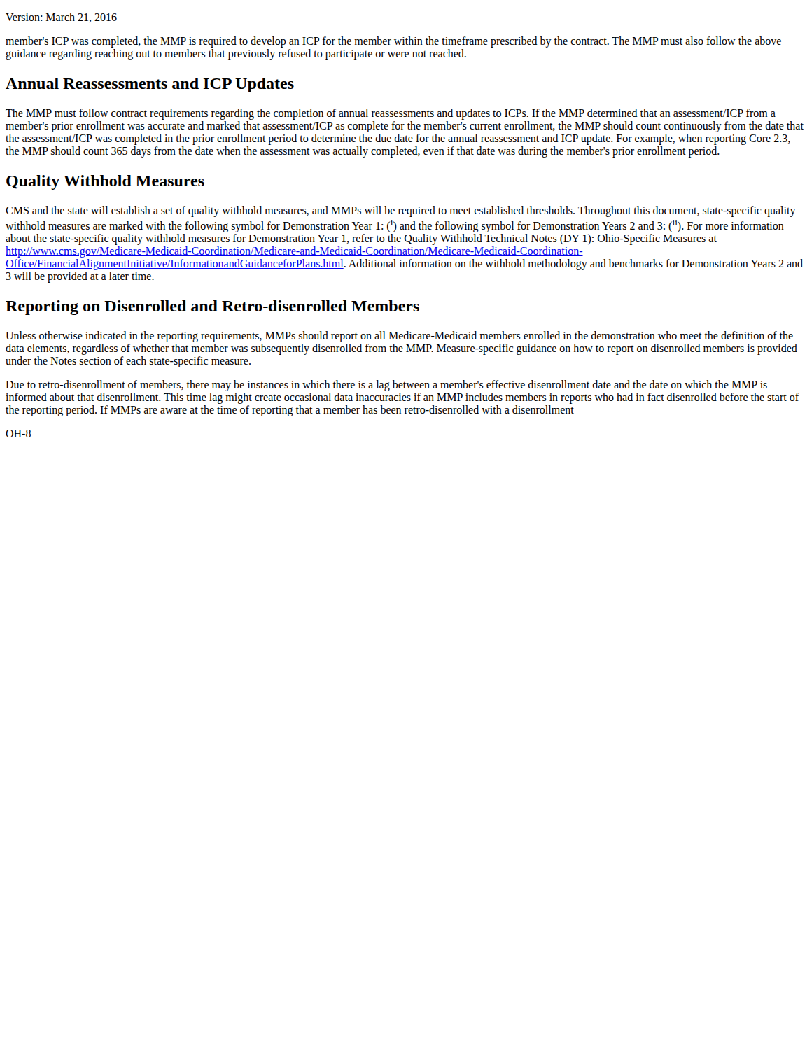Version: March 21, 2016
member's ICP was completed, the MMP is required to develop an ICP for the member within the timeframe prescribed by the contract. The MMP must also follow the above guidance regarding reaching out to members that previously refused to participate or were not reached.
Annual Reassessments and ICP Updates
The MMP must follow contract requirements regarding the completion of annual reassessments and updates to ICPs. If the MMP determined that an assessment/ICP from a member's prior enrollment was accurate and marked that assessment/ICP as complete for the member's current enrollment, the MMP should count continuously from the date that the assessment/ICP was completed in the prior enrollment period to determine the due date for the annual reassessment and ICP update. For example, when reporting Core 2.3, the MMP should count 365 days from the date when the assessment was actually completed, even if that date was during the member's prior enrollment period.
Quality Withhold Measures
CMS and the state will establish a set of quality withhold measures, and MMPs will be required to meet established thresholds. Throughout this document, state-specific quality withhold measures are marked with the following symbol for Demonstration Year 1: (i) and the following symbol for Demonstration Years 2 and 3: (ii). For more information about the state-specific quality withhold measures for Demonstration Year 1, refer to the Quality Withhold Technical Notes (DY 1): Ohio-Specific Measures at http://www.cms.gov/Medicare-Medicaid-Coordination/Medicare-and-Medicaid-Coordination/Medicare-Medicaid-Coordination-Office/FinancialAlignmentInitiative/InformationandGuidanceforPlans.html. Additional information on the withhold methodology and benchmarks for Demonstration Years 2 and 3 will be provided at a later time.
Reporting on Disenrolled and Retro-disenrolled Members
Unless otherwise indicated in the reporting requirements, MMPs should report on all Medicare-Medicaid members enrolled in the demonstration who meet the definition of the data elements, regardless of whether that member was subsequently disenrolled from the MMP. Measure-specific guidance on how to report on disenrolled members is provided under the Notes section of each state-specific measure.
Due to retro-disenrollment of members, there may be instances in which there is a lag between a member's effective disenrollment date and the date on which the MMP is informed about that disenrollment. This time lag might create occasional data inaccuracies if an MMP includes members in reports who had in fact disenrolled before the start of the reporting period. If MMPs are aware at the time of reporting that a member has been retro-disenrolled with a disenrollment
OH-8